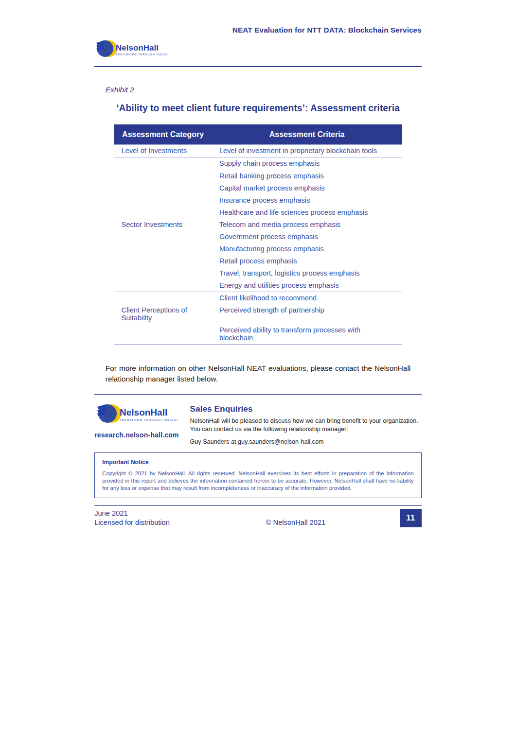NEAT Evaluation for NTT DATA: Blockchain Services
NelsonHall TRANSFORM THROUGH INSIGHT
Exhibit 2
‘Ability to meet client future requirements’: Assessment criteria
| Assessment Category | Assessment Criteria |
| --- | --- |
| Level of Investments | Level of investment in proprietary blockchain tools |
| | Supply chain process emphasis |
| | Retail banking process emphasis |
| | Capital market process emphasis |
| | Insurance process emphasis |
| | Healthcare and life sciences process emphasis |
| Sector Investments | Telecom and media process emphasis |
| | Government process emphasis |
| | Manufacturing process emphasis |
| | Retail process emphasis |
| | Travel, transport, logistics process emphasis |
| | Energy and utilities process emphasis |
| | Client likelihood to recommend |
| Client Perceptions of Suitability | Perceived strength of partnership |
| | Perceived ability to transform processes with blockchain |
For more information on other NelsonHall NEAT evaluations, please contact the NelsonHall relationship manager listed below.
NelsonHall TRANSFORM THROUGH INSIGHT
research.nelson-hall.com
Sales Enquiries
NelsonHall will be pleased to discuss how we can bring benefit to your organization. You can contact us via the following relationship manager:
Guy Saunders at guy.saunders@nelson-hall.com
Important Notice
Copyright © 2021 by NelsonHall. All rights reserved. NelsonHall exercises its best efforts in preparation of the information provided in this report and believes the information contained herein to be accurate. However, NelsonHall shall have no liability for any loss or expense that may result from incompleteness or inaccuracy of the information provided.
June 2021
Licensed for distribution
© NelsonHall 2021
11